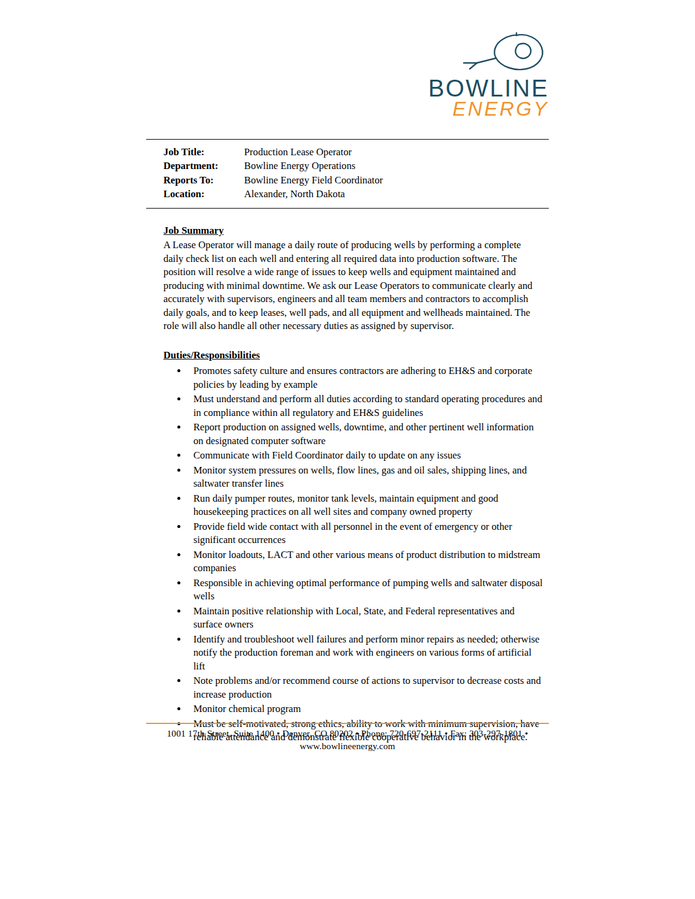BOWLINE
ENERGY
| Job Title: | Production Lease Operator |
| Department: | Bowline Energy Operations |
| Reports To: | Bowline Energy Field Coordinator |
| Location: | Alexander, North Dakota |
Job Summary
A Lease Operator will manage a daily route of producing wells by performing a complete daily check list on each well and entering all required data into production software. The position will resolve a wide range of issues to keep wells and equipment maintained and producing with minimal downtime. We ask our Lease Operators to communicate clearly and accurately with supervisors, engineers and all team members and contractors to accomplish daily goals, and to keep leases, well pads, and all equipment and wellheads maintained. The role will also handle all other necessary duties as assigned by supervisor.
Duties/Responsibilities
Promotes safety culture and ensures contractors are adhering to EH&S and corporate policies by leading by example
Must understand and perform all duties according to standard operating procedures and in compliance within all regulatory and EH&S guidelines
Report production on assigned wells, downtime, and other pertinent well information on designated computer software
Communicate with Field Coordinator daily to update on any issues
Monitor system pressures on wells, flow lines, gas and oil sales, shipping lines, and saltwater transfer lines
Run daily pumper routes, monitor tank levels, maintain equipment and good housekeeping practices on all well sites and company owned property
Provide field wide contact with all personnel in the event of emergency or other significant occurrences
Monitor loadouts, LACT and other various means of product distribution to midstream companies
Responsible in achieving optimal performance of pumping wells and saltwater disposal wells
Maintain positive relationship with Local, State, and Federal representatives and surface owners
Identify and troubleshoot well failures and perform minor repairs as needed; otherwise notify the production foreman and work with engineers on various forms of artificial lift
Note problems and/or recommend course of actions to supervisor to decrease costs and increase production
Monitor chemical program
Must be self-motivated, strong ethics, ability to work with minimum supervision, have reliable attendance and demonstrate flexible cooperative behavior in the workplace.
1001 17th Street, Suite 1400 • Denver, CO 80202 • Phone: 720-697-2111 • Fax: 303-297-1801 • www.bowlineenergy.com